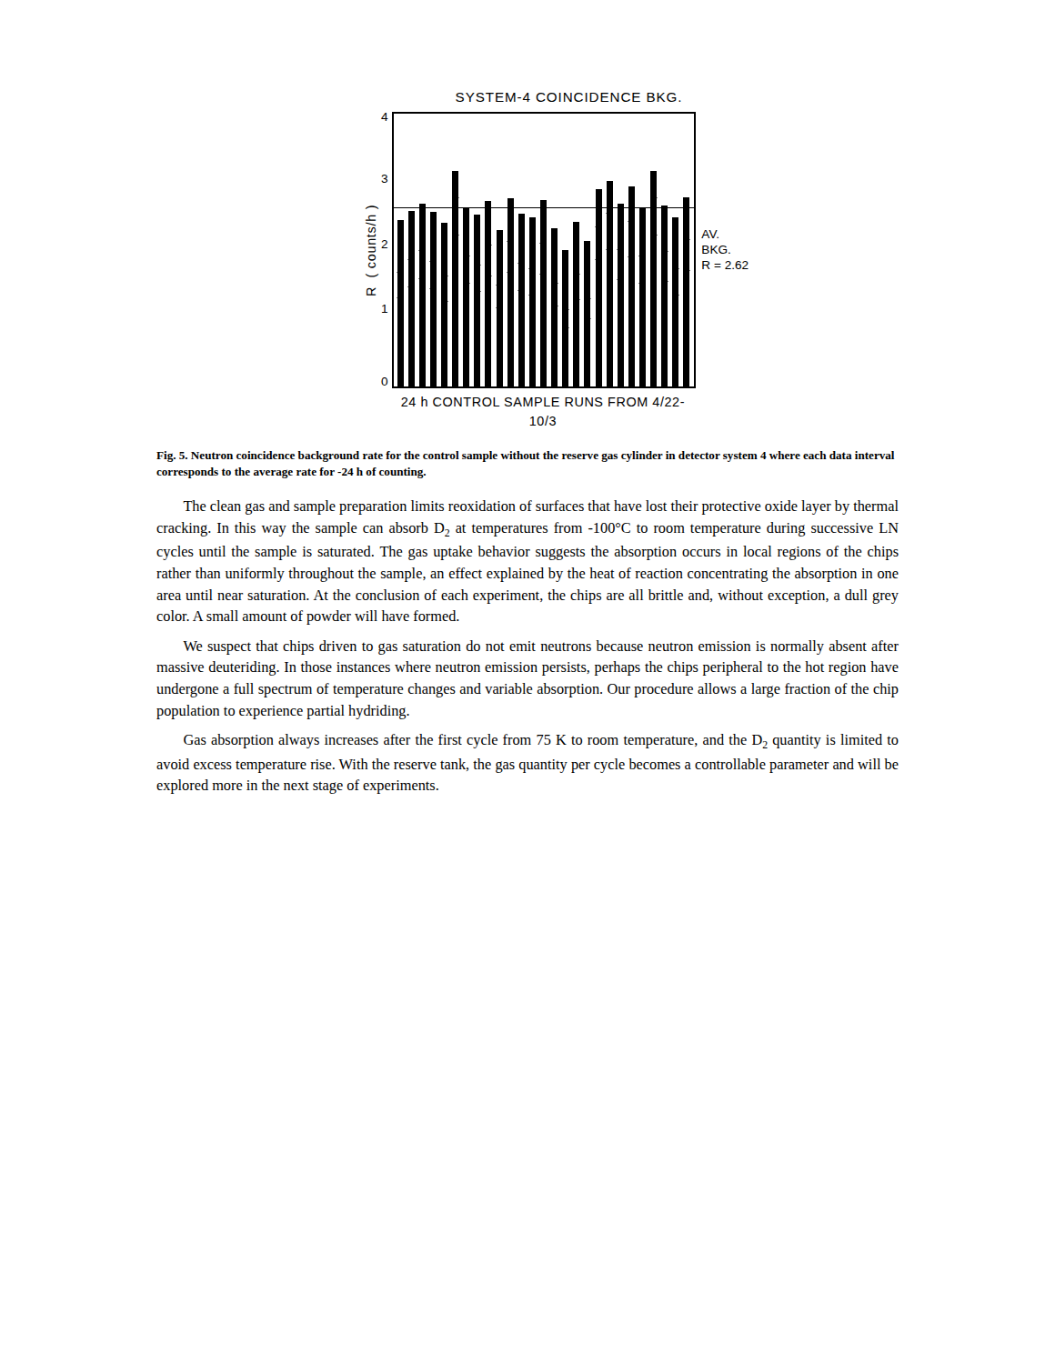SYSTEM-4 COINCIDENCE BKG.
R ( counts/h )
4 3 2 1 0
AV.
BKG.
R = 2.62
24 h CONTROL SAMPLE RUNS FROM 4/22-10/3
Fig. 5. Neutron coincidence background rate for the control sample without the reserve gas cylinder in detector system 4 where each data interval corresponds to the average rate for -24 h of counting.
The clean gas and sample preparation limits reoxidation of surfaces that have lost their protective oxide layer by thermal cracking. In this way the sample can absorb D2 at temperatures from -100°C to room temperature during successive LN cycles until the sample is saturated. The gas uptake behavior suggests the absorption occurs in local regions of the chips rather than uniformly throughout the sample, an effect explained by the heat of reaction concentrating the absorption in one area until near saturation. At the conclusion of each experiment, the chips are all brittle and, without exception, a dull grey color. A small amount of powder will have formed.
We suspect that chips driven to gas saturation do not emit neutrons because neutron emission is normally absent after massive deuteriding. In those instances where neutron emission persists, perhaps the chips peripheral to the hot region have undergone a full spectrum of temperature changes and variable absorption. Our procedure allows a large fraction of the chip population to experience partial hydriding.
Gas absorption always increases after the first cycle from 75 K to room temperature, and the D2 quantity is limited to avoid excess temperature rise. With the reserve tank, the gas quantity per cycle becomes a controllable parameter and will be explored more in the next stage of experiments.